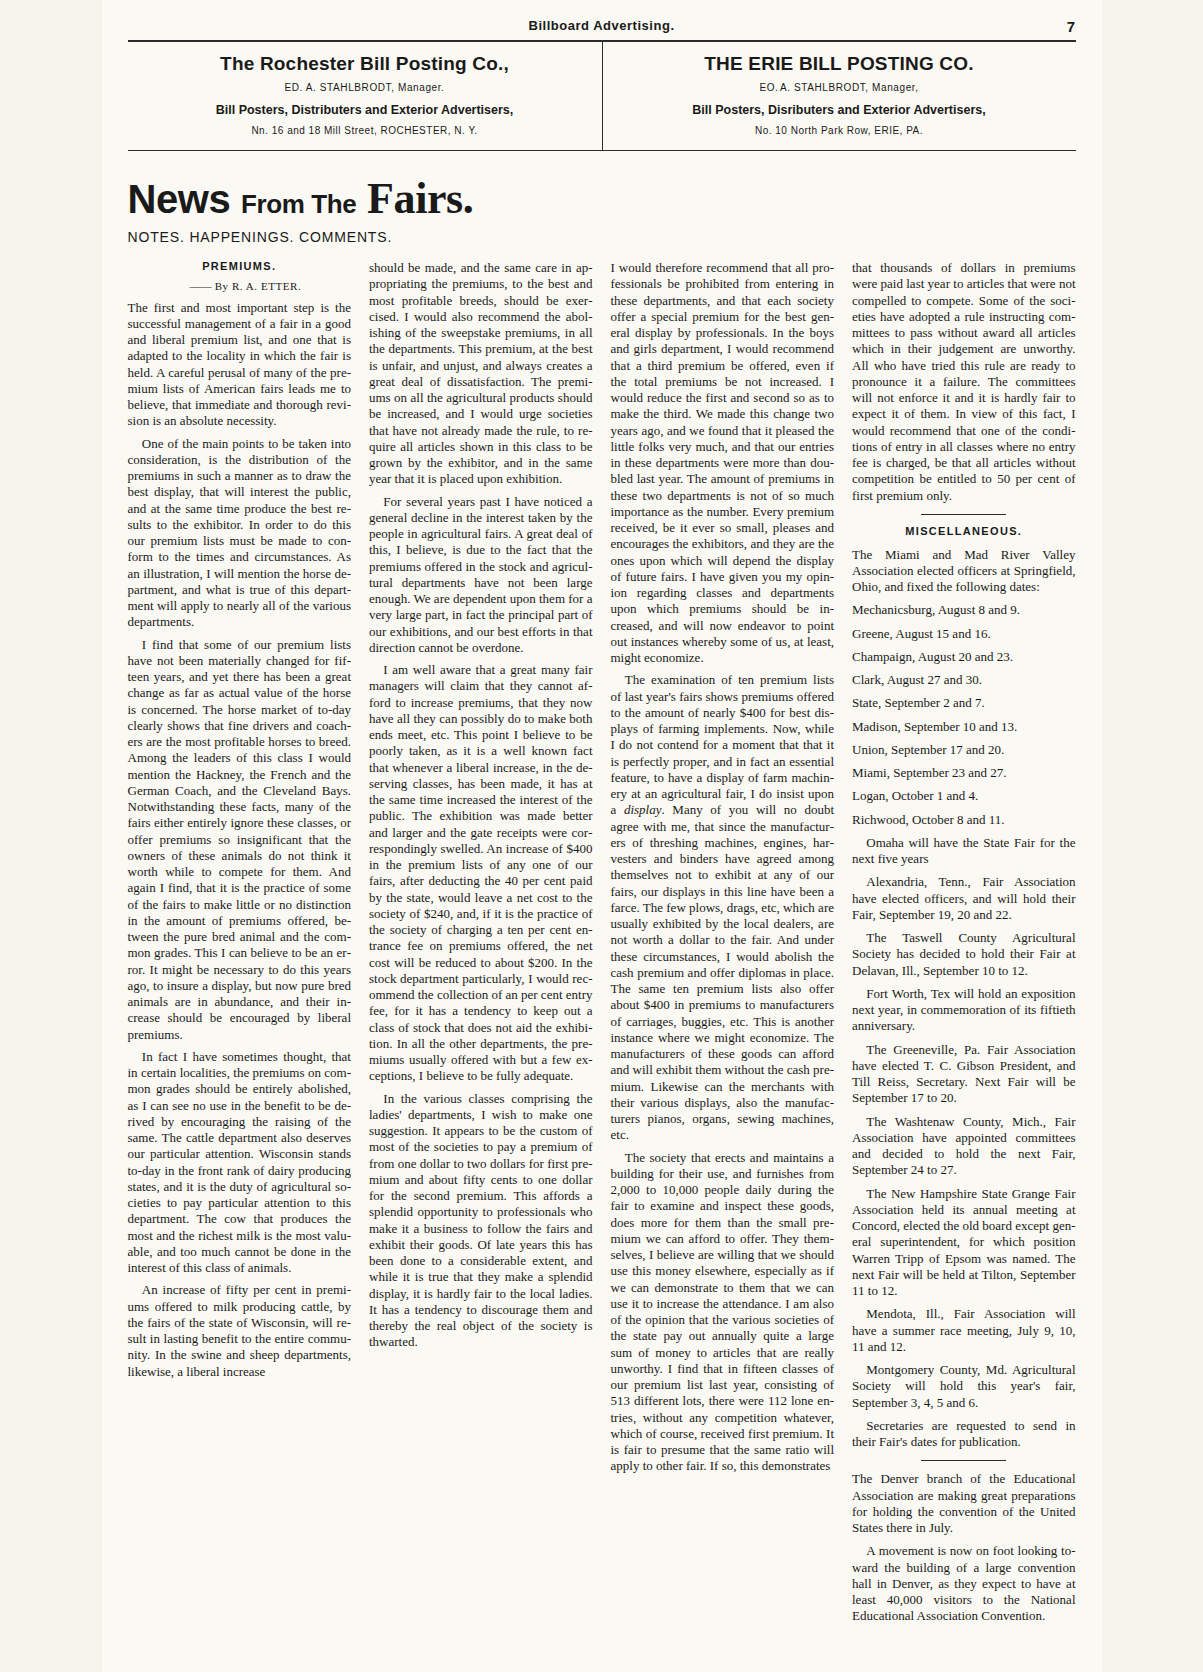Billboard Advertising. 7
The Rochester Bill Posting Co.,
ED. A. STAHLBRODT, Manager.
Bill Posters, Distributers and Exterior Advertisers,
Nn. 16 and 18 Mill Street, ROCHESTER, N. Y.
THE ERIE BILL POSTING CO.
EO. A. STAHLBRODT, Manager,
Bill Posters, Disributers and Exterior Advertisers,
No. 10 North Park Row, ERIE, PA.
News From The Fairs.
NOTES. HAPPENINGS. COMMENTS.
PREMIUMS.
—— By R. A. ETTER.
The first and most important step is the successful management of a fair in a good and liberal premium list, and one that is adapted to the locality in which the fair is held. A careful perusal of many of the premium lists of American fairs leads me to believe, that immediate and thorough revision is an absolute necessity.
One of the main points to be taken into consideration, is the distribution of the premiums in such a manner as to draw the best display, that will interest the public, and at the same time produce the best results to the exhibitor. In order to do this our premium lists must be made to conform to the times and circumstances. As an illustration, I will mention the horse department, and what is true of this department will apply to nearly all of the various departments.
I find that some of our premium lists have not been materially changed for fifteen years, and yet there has been a great change as far as actual value of the horse is concerned. The horse market of to-day clearly shows that fine drivers and coachers are the most profitable horses to breed. Among the leaders of this class I would mention the Hackney, the French and the German Coach, and the Cleveland Bays. Notwithstanding these facts, many of the fairs either entirely ignore these classes, or offer premiums so insignificant that the owners of these animals do not think it worth while to compete for them. And again I find, that it is the practice of some of the fairs to make little or no distinction in the amount of premiums offered, between the pure bred animal and the common grades. This I can believe to be an error. It might be necessary to do this years ago, to insure a display, but now pure bred animals are in abundance, and their increase should be encouraged by liberal premiums.
In fact I have sometimes thought, that in certain localities, the premiums on common grades should be entirely abolished, as I can see no use in the benefit to be derived by encouraging the raising of the same. The cattle department also deserves our particular attention. Wisconsin stands to-day in the front rank of dairy producing states, and it is the duty of agricultural societies to pay particular attention to this department. The cow that produces the most and the richest milk is the most valuable, and too much cannot be done in the interest of this class of animals.
An increase of fifty per cent in premiums offered to milk producing cattle, by the fairs of the state of Wisconsin, will result in lasting benefit to the entire community. In the swine and sheep departments, likewise, a liberal increase
should be made, and the same care in appropriating the premiums, to the best and most profitable breeds, should be exercised. I would also recommend the abolishing of the sweepstake premiums, in all the departments. This premium, at the best is unfair, and unjust, and always creates a great deal of dissatisfaction. The premiums on all the agricultural products should be increased, and I would urge societies that have not already made the rule, to require all articles shown in this class to be grown by the exhibitor, and in the same year that it is placed upon exhibition.
For several years past I have noticed a general decline in the interest taken by the people in agricultural fairs. A great deal of this, I believe, is due to the fact that the premiums offered in the stock and agricultural departments have not been large enough. We are dependent upon them for a very large part, in fact the principal part of our exhibitions, and our best efforts in that direction cannot be overdone.
I am well aware that a great many fair managers will claim that they cannot afford to increase premiums, that they now have all they can possibly do to make both ends meet, etc. This point I believe to be poorly taken, as it is a well known fact that whenever a liberal increase, in the deserving classes, has been made, it has at the same time increased the interest of the public. The exhibition was made better and larger and the gate receipts were correspondingly swelled. An increase of $400 in the premium lists of any one of our fairs, after deducting the 40 per cent paid by the state, would leave a net cost to the society of $240, and, if it is the practice of the society of charging a ten per cent entrance fee on premiums offered, the net cost will be reduced to about $200. In the stock department particularly, I would recommend the collection of an per cent entry fee, for it has a tendency to keep out a class of stock that does not aid the exhibition. In all the other departments, the premiums usually offered with but a few exceptions, I believe to be fully adequate.
In the various classes comprising the ladies' departments, I wish to make one suggestion. It appears to be the custom of most of the societies to pay a premium of from one dollar to two dollars for first premium and about fifty cents to one dollar for the second premium. This affords a splendid opportunity to professionals who make it a business to follow the fairs and exhibit their goods. Of late years this has been done to a considerable extent, and while it is true that they make a splendid display, it is hardly fair to the local ladies. It has a tendency to discourage them and thereby the real object of the society is thwarted.
I would therefore recommend that all professionals be prohibited from entering in these departments, and that each society offer a special premium for the best general display by professionals. In the boys and girls department, I would recommend that a third premium be offered, even if the total premiums be not increased. I would reduce the first and second so as to make the third. We made this change two years ago, and we found that it pleased the little folks very much, and that our entries in these departments were more than doubled last year. The amount of premiums in these two departments is not of so much importance as the number. Every premium received, be it ever so small, pleases and encourages the exhibitors, and they are the ones upon which will depend the display of future fairs. I have given you my opinion regarding classes and departments upon which premiums should be increased, and will now endeavor to point out instances whereby some of us, at least, might economize.
The examination of ten premium lists of last year's fairs shows premiums offered to the amount of nearly $400 for best displays of farming implements. Now, while I do not contend for a moment that that it is perfectly proper, and in fact an essential feature, to have a display of farm machinery at an agricultural fair, I do insist upon a display. Many of you will no doubt agree with me, that since the manufacturers of threshing machines, engines, harvesters and binders have agreed among themselves not to exhibit at any of our fairs, our displays in this line have been a farce. The few plows, drags, etc, which are usually exhibited by the local dealers, are not worth a dollar to the fair. And under these circumstances, I would abolish the cash premium and offer diplomas in place. The same ten premium lists also offer about $400 in premiums to manufacturers of carriages, buggies, etc. This is another instance where we might economize. The manufacturers of these goods can afford and will exhibit them without the cash premium. Likewise can the merchants with their various displays, also the manufacturers pianos, organs, sewing machines, etc.
The society that erects and maintains a building for their use, and furnishes from 2,000 to 10,000 people daily during the fair to examine and inspect these goods, does more for them than the small premium we can afford to offer. They themselves, I believe are willing that we should use this money elsewhere, especially as if we can demonstrate to them that we can use it to increase the attendance. I am also of the opinion that the various societies of the state pay out annually quite a large sum of money to articles that are really unworthy. I find that in fifteen classes of our premium list last year, consisting of 513 different lots, there were 112 lone entries, without any competition whatever, which of course, received first premium. It is fair to presume that the same ratio will apply to other fair. If so, this demonstrates
that thousands of dollars in premiums were paid last year to articles that were not compelled to compete. Some of the societies have adopted a rule instructing committees to pass without award all articles which in their judgement are unworthy. All who have tried this rule are ready to pronounce it a failure. The committees will not enforce it and it is hardly fair to expect it of them. In view of this fact, I would recommend that one of the conditions of entry in all classes where no entry fee is charged, be that all articles without competition be entitled to 50 per cent of first premium only.
MISCELLANEOUS.
The Miami and Mad River Valley Association elected officers at Springfield, Ohio, and fixed the following dates:
Mechanicsburg, August 8 and 9.
Greene, August 15 and 16.
Champaign, August 20 and 23.
Clark, August 27 and 30.
State, September 2 and 7.
Madison, September 10 and 13.
Union, September 17 and 20.
Miami, September 23 and 27.
Logan, October 1 and 4.
Richwood, October 8 and 11.
Omaha will have the State Fair for the next five years
Alexandria, Tenn., Fair Association have elected officers, and will hold their Fair, September 19, 20 and 22.
The Taswell County Agricultural Society has decided to hold their Fair at Delavan, Ill., September 10 to 12.
Fort Worth, Tex will hold an exposition next year, in commemoration of its fiftieth anniversary.
The Greeneville, Pa. Fair Association have elected T. C. Gibson President, and Till Reiss, Secretary. Next Fair will be September 17 to 20.
The Washtenaw County, Mich., Fair Association have appointed committees and decided to hold the next Fair, September 24 to 27.
The New Hampshire State Grange Fair Association held its annual meeting at Concord, elected the old board except general superintendent, for which position Warren Tripp of Epsom was named. The next Fair will be held at Tilton, September 11 to 12.
Mendota, Ill., Fair Association will have a summer race meeting, July 9, 10, 11 and 12.
Montgomery County, Md. Agricultural Society will hold this year's fair, September 3, 4, 5 and 6.
Secretaries are requested to send in their Fair's dates for publication.
The Denver branch of the Educational Association are making great preparations for holding the convention of the United States there in July.
A movement is now on foot looking toward the building of a large convention hall in Denver, as they expect to have at least 40,000 visitors to the National Educational Association Convention.